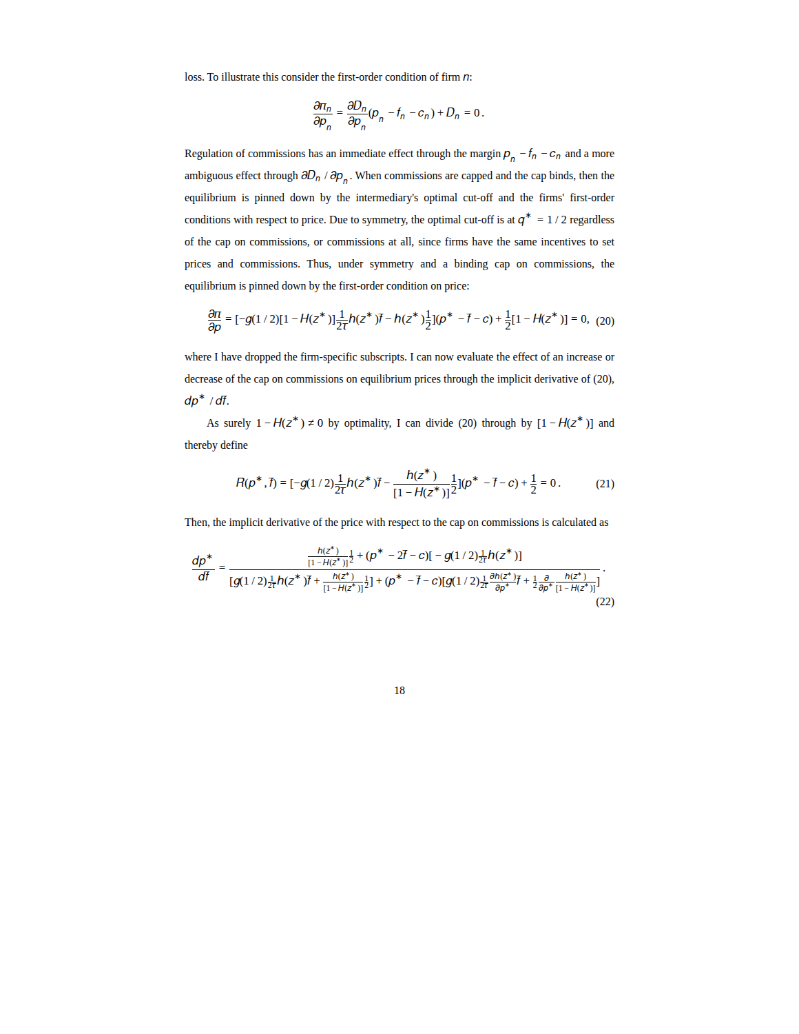loss. To illustrate this consider the first-order condition of firm n:
∂πn ∂pn = ∂Dn ∂pn (pn−fn−cn) +Dn=0.
Regulation of commissions has an immediate effect through the margin pn−fn−cn and a more ambiguous effect through ∂Dn/∂pn. When commissions are capped and the cap binds, then the equilibrium is pinned down by the intermediary's optimal cut-off and the firms' first-order conditions with respect to price. Due to symmetry, the optimal cut-off is at q∗=1/2 regardless of the cap on commissions, or commissions at all, since firms have the same incentives to set prices and commissions. Thus, under symmetry and a binding cap on commissions, the equilibrium is pinned down by the first-order condition on price:
∂π ∂p = [ −g(1/2) [1−H(z∗)] 12τ h(z∗) f‾ − h(z∗) 12 ] ( p∗−f‾−c ) + 12 [1−H(z∗)] =0,
(20)
where I have dropped the firm-specific subscripts. I can now evaluate the effect of an increase or decrease of the cap on commissions on equilibrium prices through the implicit derivative of (20), dp∗/df‾.
As surely 1−H(z∗)≠0 by optimality, I can divide (20) through by [1−H(z∗)] and thereby define
R(p∗,f‾) = [ −g(1/2) 12τ h(z∗) f‾ − h(z∗) [1−H(z∗)] 12 ] ( p∗−f‾−c ) + 12 =0.
(21)
Then, the implicit derivative of the price with respect to the cap on commissions is calculated as
dp∗ df‾ = h(z∗) [1−H(z∗)] 12 + (p∗−2f‾−c) [−g(1/2)12τh(z∗)] [ g(1/2) 12τ h(z∗) f‾ + h(z∗) [1−H(z∗)] 12 ] + (p∗−f‾−c) [ g(1/2) 12τ ∂h(z∗) ∂p∗ f‾ + 12 ∂ ∂p∗ h(z∗) [1−H(z∗)] ] .
(22)
18